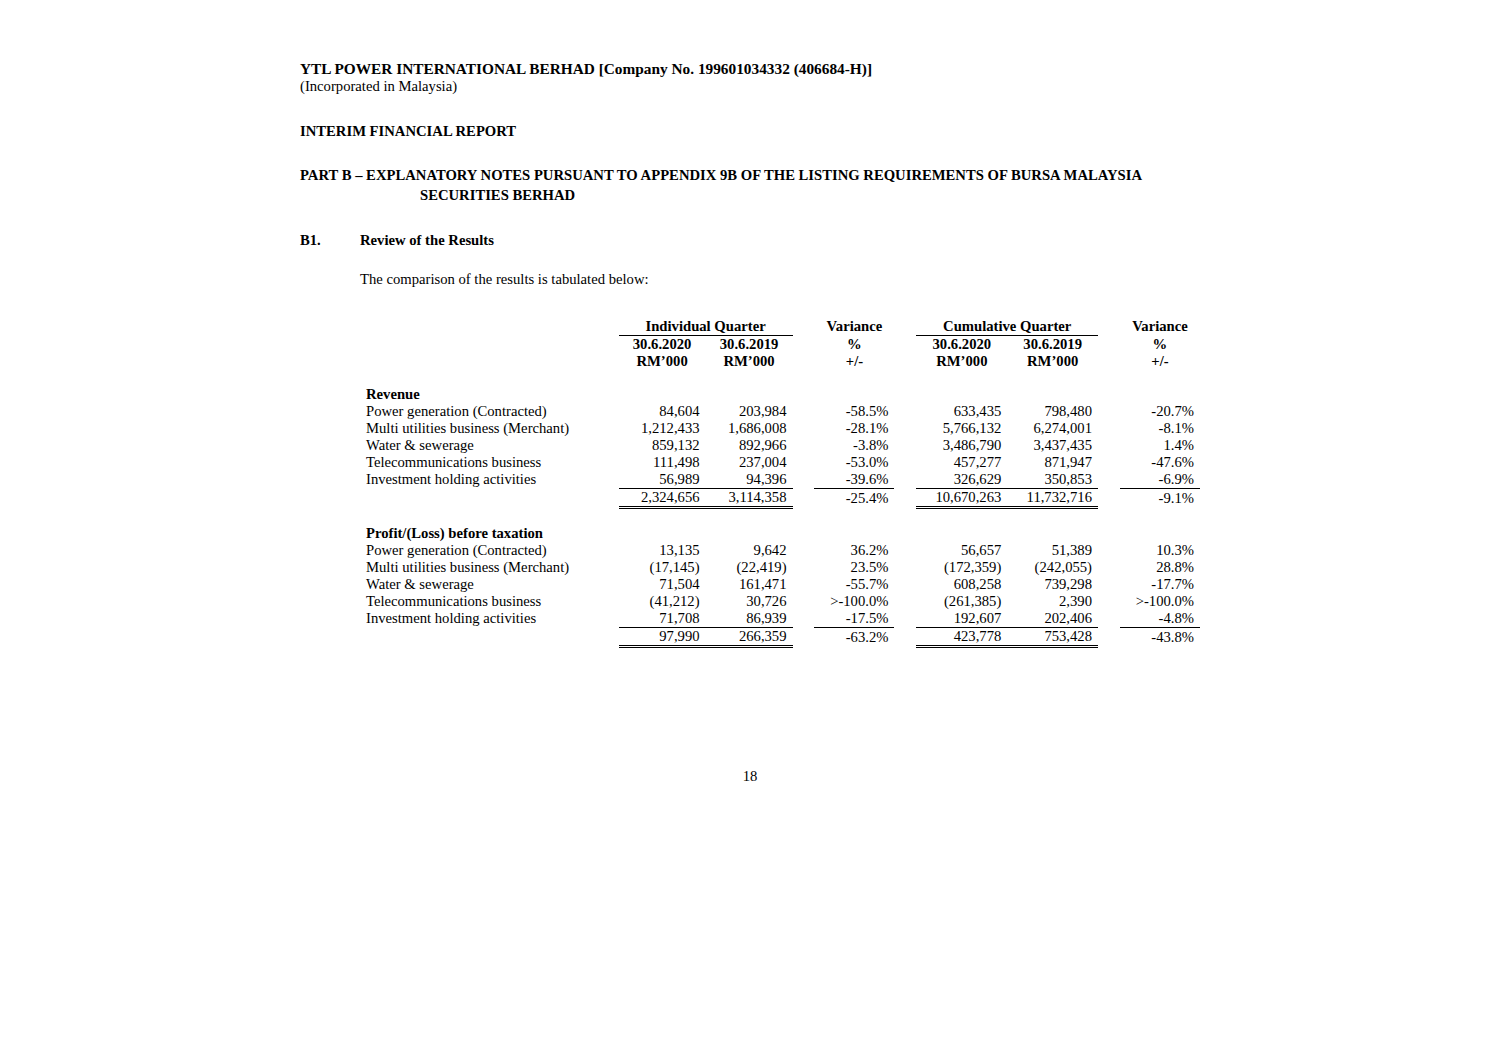YTL POWER INTERNATIONAL BERHAD [Company No. 199601034332 (406684-H)]
(Incorporated in Malaysia)
INTERIM FINANCIAL REPORT
PART B – EXPLANATORY NOTES PURSUANT TO APPENDIX 9B OF THE LISTING REQUIREMENTS OF BURSA MALAYSIASECURITIES BERHAD
B1.
Review of the Results
The comparison of the results is tabulated below:
| | Individual Quarter | | Variance | | Cumulative Quarter | | Variance |
| --- | --- | --- | --- | --- | --- | --- | --- |
| | 30.6.2020 | 30.6.2019 | | % | | 30.6.2020 | 30.6.2019 | | % |
| | RM’000 | RM’000 | | +/- | | RM’000 | RM’000 | | +/- |
| Revenue | | | | | | | | | |
| Power generation (Contracted) | 84,604 | 203,984 | | -58.5% | | 633,435 | 798,480 | | -20.7% |
| Multi utilities business (Merchant) | 1,212,433 | 1,686,008 | | -28.1% | | 5,766,132 | 6,274,001 | | -8.1% |
| Water & sewerage | 859,132 | 892,966 | | -3.8% | | 3,486,790 | 3,437,435 | | 1.4% |
| Telecommunications business | 111,498 | 237,004 | | -53.0% | | 457,277 | 871,947 | | -47.6% |
| Investment holding activities | 56,989 | 94,396 | | -39.6% | | 326,629 | 350,853 | | -6.9% |
| | 2,324,656 | 3,114,358 | | -25.4% | | 10,670,263 | 11,732,716 | | -9.1% |
| Profit/(Loss) before taxation | | | | | | | | | |
| Power generation (Contracted) | 13,135 | 9,642 | | 36.2% | | 56,657 | 51,389 | | 10.3% |
| Multi utilities business (Merchant) | (17,145) | (22,419) | | 23.5% | | (172,359) | (242,055) | | 28.8% |
| Water & sewerage | 71,504 | 161,471 | | -55.7% | | 608,258 | 739,298 | | -17.7% |
| Telecommunications business | (41,212) | 30,726 | | >-100.0% | | (261,385) | 2,390 | | >-100.0% |
| Investment holding activities | 71,708 | 86,939 | | -17.5% | | 192,607 | 202,406 | | -4.8% |
| | 97,990 | 266,359 | | -63.2% | | 423,778 | 753,428 | | -43.8% |
18